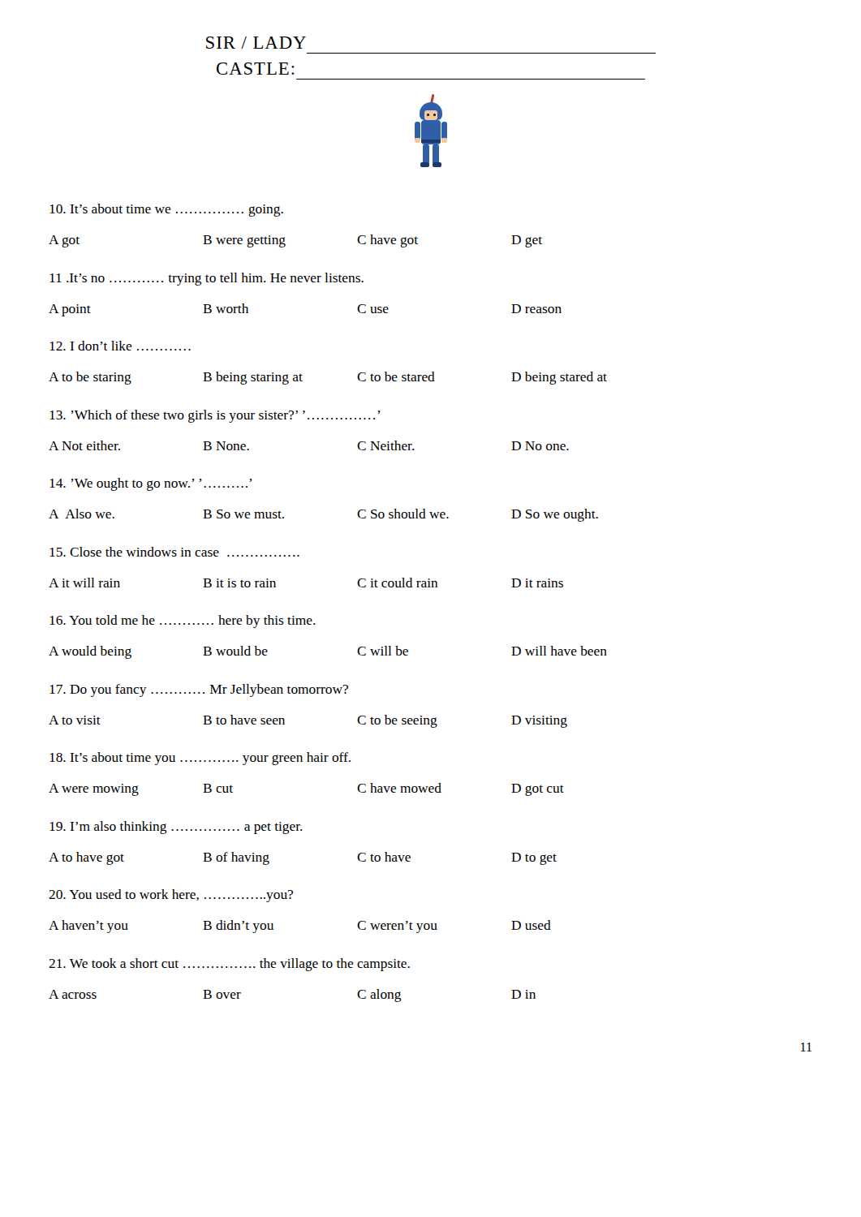SIR / LADY
CASTLE:
10. It’s about time we …………… going.
A got B were getting C have got D get
11 .It’s no ………… trying to tell him. He never listens.
A point B worth C use D reason
12. I don’t like …………
A to be staring B being staring at C to be stared D being stared at
13. ’Which of these two girls is your sister?’ ’……………’
A Not either. B None. C Neither. D No one.
14. ’We ought to go now.’ ’……….’
A Also we. B So we must. C So should we. D So we ought.
15. Close the windows in case …………….
A it will rain B it is to rain C it could rain D it rains
16. You told me he ………… here by this time.
A would being B would be C will be D will have been
17. Do you fancy ………… Mr Jellybean tomorrow?
A to visit B to have seen C to be seeing D visiting
18. It’s about time you …………. your green hair off.
A were mowing B cut C have mowed D got cut
19. I’m also thinking …………… a pet tiger.
A to have got B of having C to have D to get
20. You used to work here, …………..you?
A haven’t you B didn’t you C weren’t you D used
21. We took a short cut ……………. the village to the campsite.
A across B over C along D in
11